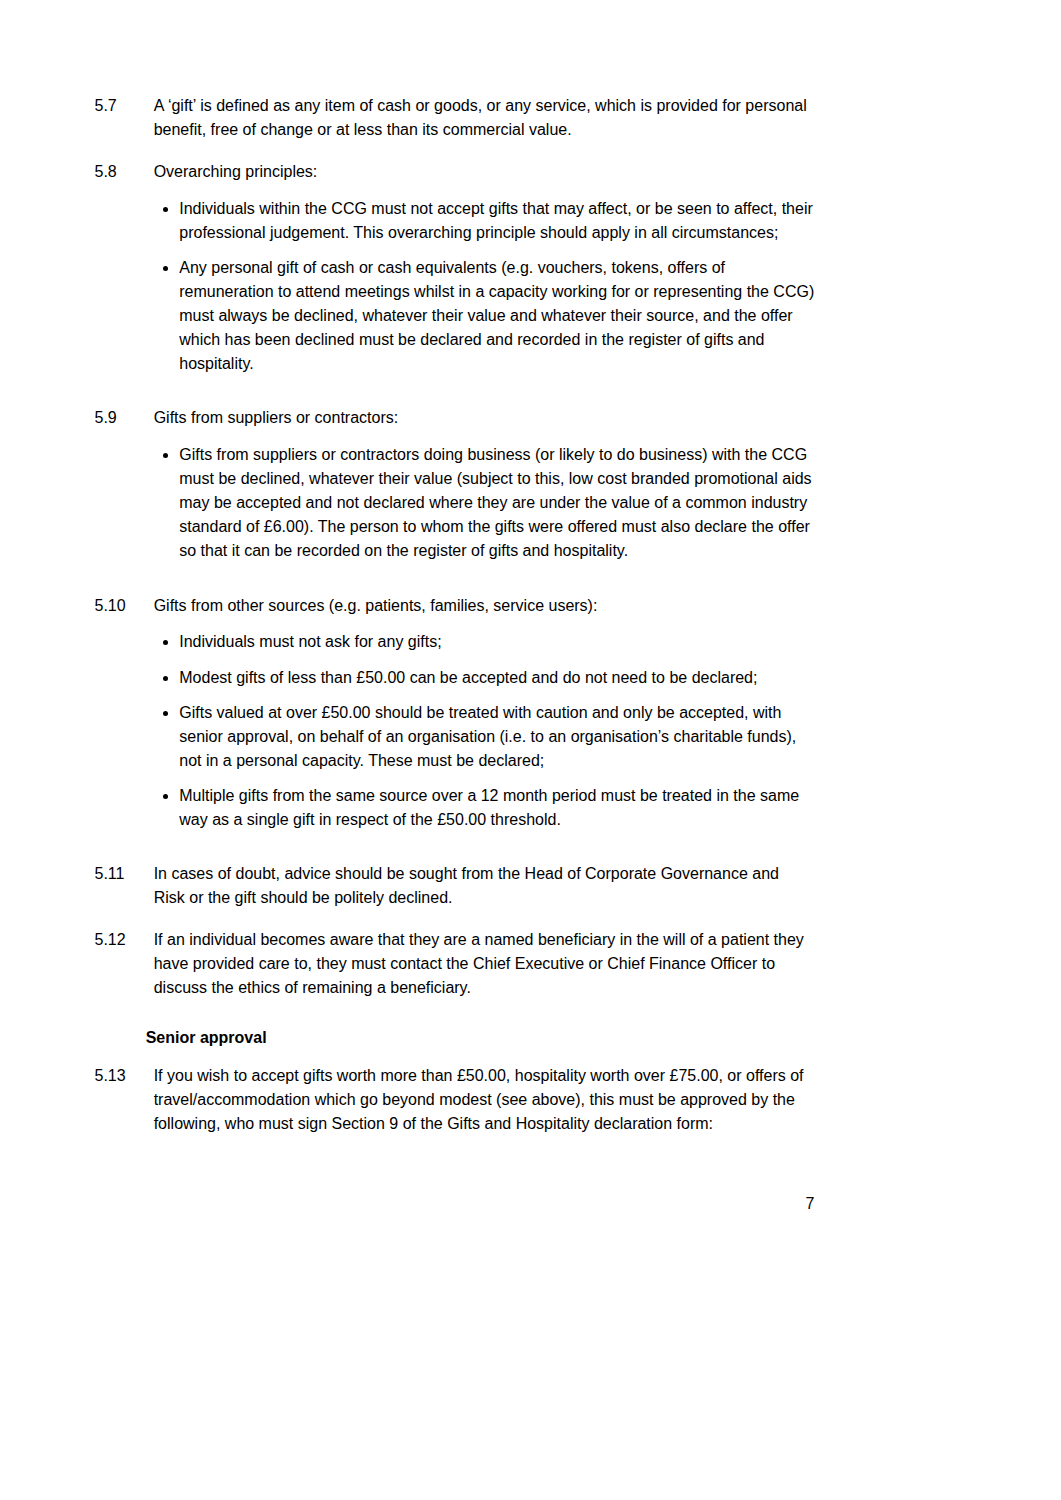5.7
A ‘gift’ is defined as any item of cash or goods, or any service, which is provided for personal benefit, free of change or at less than its commercial value.
5.8
Overarching principles:
Individuals within the CCG must not accept gifts that may affect, or be seen to affect, their professional judgement. This overarching principle should apply in all circumstances;
Any personal gift of cash or cash equivalents (e.g. vouchers, tokens, offers of remuneration to attend meetings whilst in a capacity working for or representing the CCG) must always be declined, whatever their value and whatever their source, and the offer which has been declined must be declared and recorded in the register of gifts and hospitality.
5.9
Gifts from suppliers or contractors:
Gifts from suppliers or contractors doing business (or likely to do business) with the CCG must be declined, whatever their value (subject to this, low cost branded promotional aids may be accepted and not declared where they are under the value of a common industry standard of £6.00). The person to whom the gifts were offered must also declare the offer so that it can be recorded on the register of gifts and hospitality.
5.10
Gifts from other sources (e.g. patients, families, service users):
Individuals must not ask for any gifts;
Modest gifts of less than £50.00 can be accepted and do not need to be declared;
Gifts valued at over £50.00 should be treated with caution and only be accepted, with senior approval, on behalf of an organisation (i.e. to an organisation’s charitable funds), not in a personal capacity. These must be declared;
Multiple gifts from the same source over a 12 month period must be treated in the same way as a single gift in respect of the £50.00 threshold.
5.11
In cases of doubt, advice should be sought from the Head of Corporate Governance and Risk or the gift should be politely declined.
5.12
If an individual becomes aware that they are a named beneficiary in the will of a patient they have provided care to, they must contact the Chief Executive or Chief Finance Officer to discuss the ethics of remaining a beneficiary.
Senior approval
5.13
If you wish to accept gifts worth more than £50.00, hospitality worth over £75.00, or offers of travel/accommodation which go beyond modest (see above), this must be approved by the following, who must sign Section 9 of the Gifts and Hospitality declaration form:
7